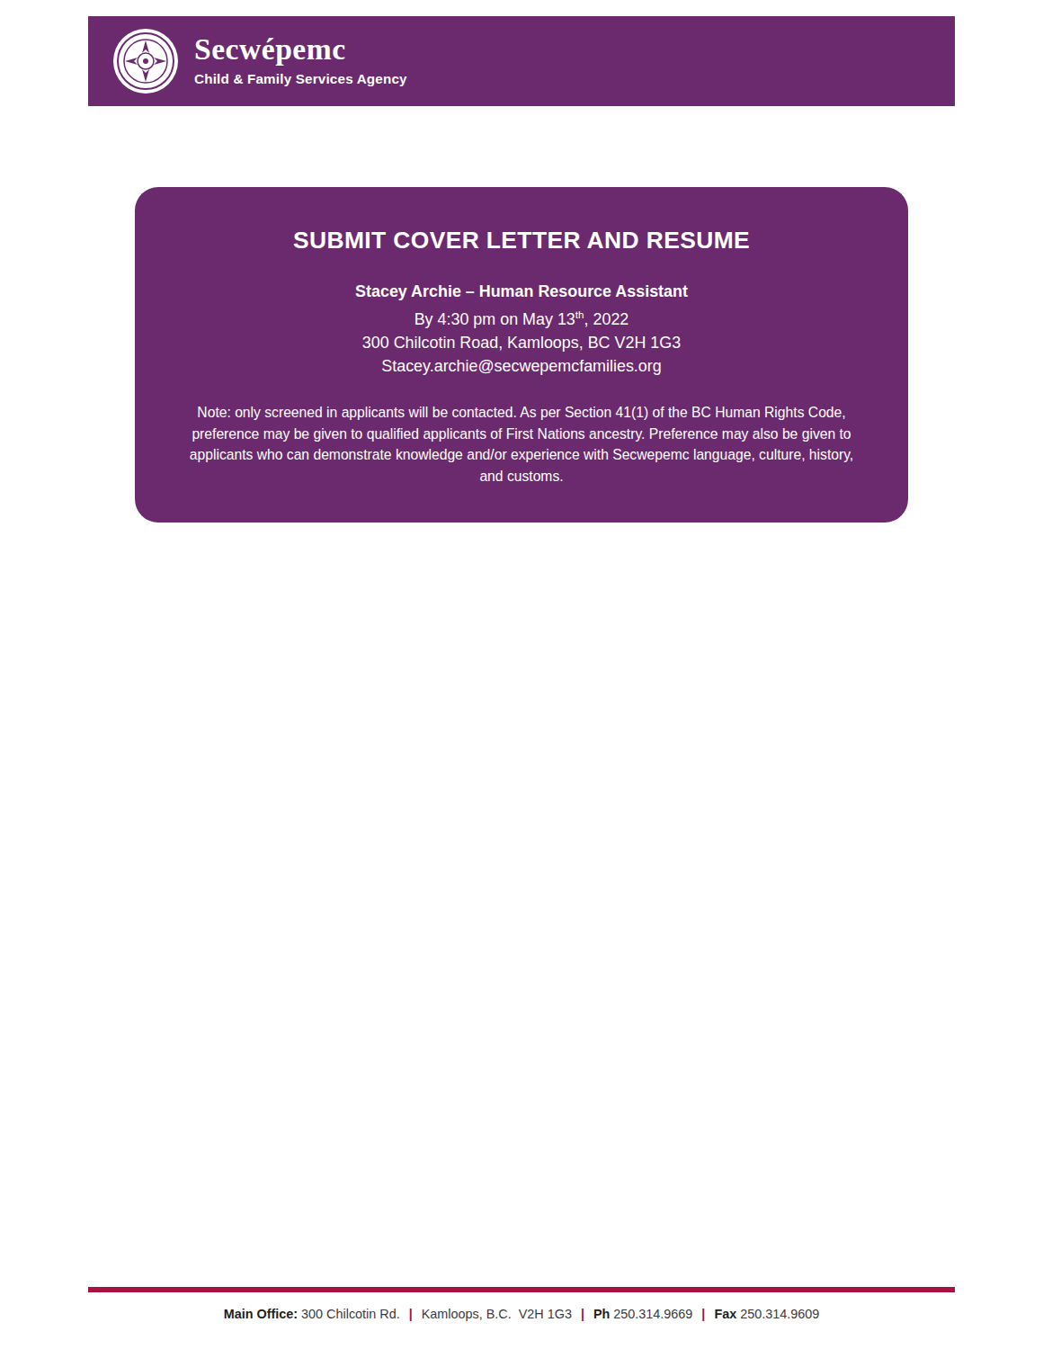Secwépemc Child & Family Services Agency
Submit Cover Letter and Resume
Stacey Archie – Human Resource Assistant By 4:30 pm on May 13th, 2022 300 Chilcotin Road, Kamloops, BC V2H 1G3 Stacey.archie@secwepemcfamilies.org
Note: only screened in applicants will be contacted. As per Section 41(1) of the BC Human Rights Code, preference may be given to qualified applicants of First Nations ancestry. Preference may also be given to applicants who can demonstrate knowledge and/or experience with Secwepemc language, culture, history, and customs.
Main Office: 300 Chilcotin Rd. | Kamloops, B.C. V2H 1G3 | Ph 250.314.9669 | Fax 250.314.9609